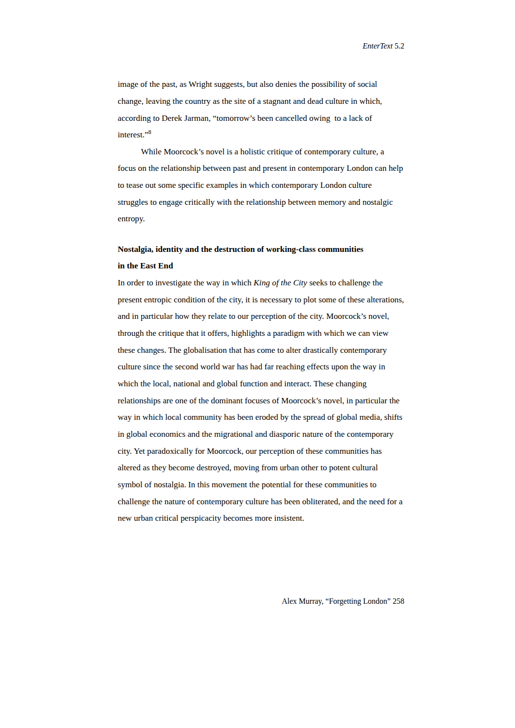EnterText 5.2
image of the past, as Wright suggests, but also denies the possibility of social change, leaving the country as the site of a stagnant and dead culture in which, according to Derek Jarman, “tomorrow’s been cancelled owing to a lack of interest.”8
While Moorcock’s novel is a holistic critique of contemporary culture, a focus on the relationship between past and present in contemporary London can help to tease out some specific examples in which contemporary London culture struggles to engage critically with the relationship between memory and nostalgic entropy.
Nostalgia, identity and the destruction of working-class communities
in the East End
In order to investigate the way in which King of the City seeks to challenge the present entropic condition of the city, it is necessary to plot some of these alterations, and in particular how they relate to our perception of the city. Moorcock’s novel, through the critique that it offers, highlights a paradigm with which we can view these changes. The globalisation that has come to alter drastically contemporary culture since the second world war has had far reaching effects upon the way in which the local, national and global function and interact. These changing relationships are one of the dominant focuses of Moorcock’s novel, in particular the way in which local community has been eroded by the spread of global media, shifts in global economics and the migrational and diasporic nature of the contemporary city. Yet paradoxically for Moorcock, our perception of these communities has altered as they become destroyed, moving from urban other to potent cultural symbol of nostalgia. In this movement the potential for these communities to challenge the nature of contemporary culture has been obliterated, and the need for a new urban critical perspicacity becomes more insistent.
Alex Murray, “Forgetting London” 258